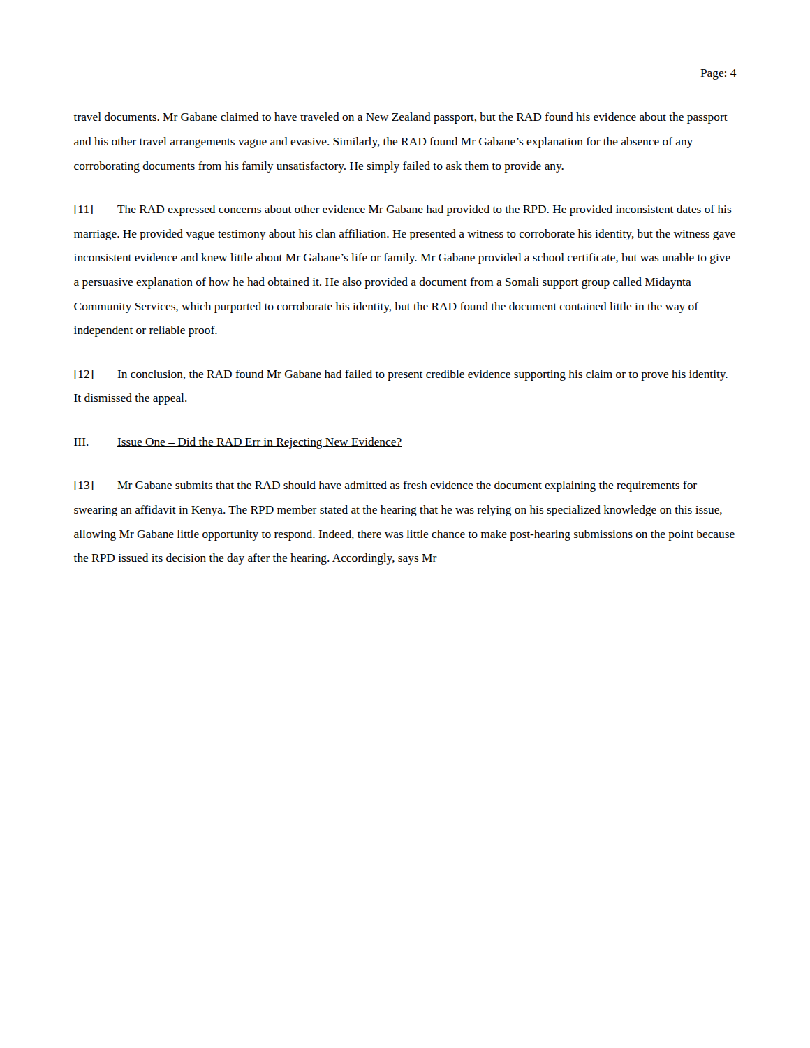Page: 4
travel documents. Mr Gabane claimed to have traveled on a New Zealand passport, but the RAD found his evidence about the passport and his other travel arrangements vague and evasive. Similarly, the RAD found Mr Gabane’s explanation for the absence of any corroborating documents from his family unsatisfactory. He simply failed to ask them to provide any.
[11] The RAD expressed concerns about other evidence Mr Gabane had provided to the RPD. He provided inconsistent dates of his marriage. He provided vague testimony about his clan affiliation. He presented a witness to corroborate his identity, but the witness gave inconsistent evidence and knew little about Mr Gabane’s life or family. Mr Gabane provided a school certificate, but was unable to give a persuasive explanation of how he had obtained it. He also provided a document from a Somali support group called Midaynta Community Services, which purported to corroborate his identity, but the RAD found the document contained little in the way of independent or reliable proof.
[12] In conclusion, the RAD found Mr Gabane had failed to present credible evidence supporting his claim or to prove his identity. It dismissed the appeal.
III. Issue One – Did the RAD Err in Rejecting New Evidence?
[13] Mr Gabane submits that the RAD should have admitted as fresh evidence the document explaining the requirements for swearing an affidavit in Kenya. The RPD member stated at the hearing that he was relying on his specialized knowledge on this issue, allowing Mr Gabane little opportunity to respond. Indeed, there was little chance to make post-hearing submissions on the point because the RPD issued its decision the day after the hearing. Accordingly, says Mr